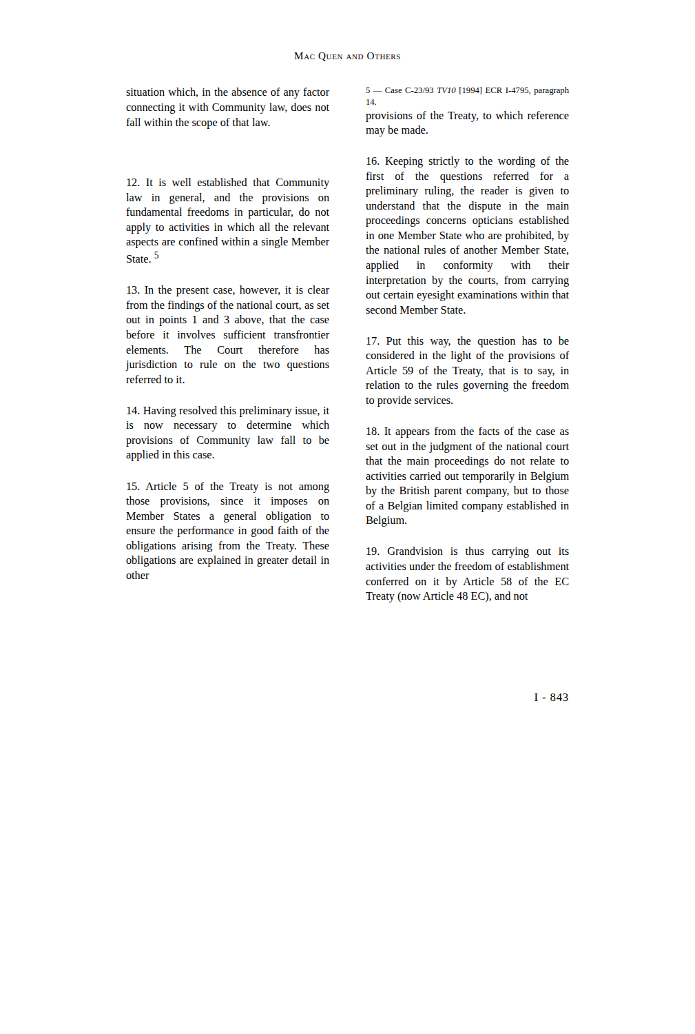Mac Quen and Others
situation which, in the absence of any factor connecting it with Community law, does not fall within the scope of that law.
12. It is well established that Community law in general, and the provisions on fundamental freedoms in particular, do not apply to activities in which all the relevant aspects are confined within a single Member State. 5
13. In the present case, however, it is clear from the findings of the national court, as set out in points 1 and 3 above, that the case before it involves sufficient transfrontier elements. The Court therefore has jurisdiction to rule on the two questions referred to it.
14. Having resolved this preliminary issue, it is now necessary to determine which provisions of Community law fall to be applied in this case.
15. Article 5 of the Treaty is not among those provisions, since it imposes on Member States a general obligation to ensure the performance in good faith of the obligations arising from the Treaty. These obligations are explained in greater detail in other
5 — Case C-23/93 TV10 [1994] ECR I-4795, paragraph 14.
provisions of the Treaty, to which reference may be made.
16. Keeping strictly to the wording of the first of the questions referred for a preliminary ruling, the reader is given to understand that the dispute in the main proceedings concerns opticians established in one Member State who are prohibited, by the national rules of another Member State, applied in conformity with their interpretation by the courts, from carrying out certain eyesight examinations within that second Member State.
17. Put this way, the question has to be considered in the light of the provisions of Article 59 of the Treaty, that is to say, in relation to the rules governing the freedom to provide services.
18. It appears from the facts of the case as set out in the judgment of the national court that the main proceedings do not relate to activities carried out temporarily in Belgium by the British parent company, but to those of a Belgian limited company established in Belgium.
19. Grandvision is thus carrying out its activities under the freedom of establishment conferred on it by Article 58 of the EC Treaty (now Article 48 EC), and not
I - 843